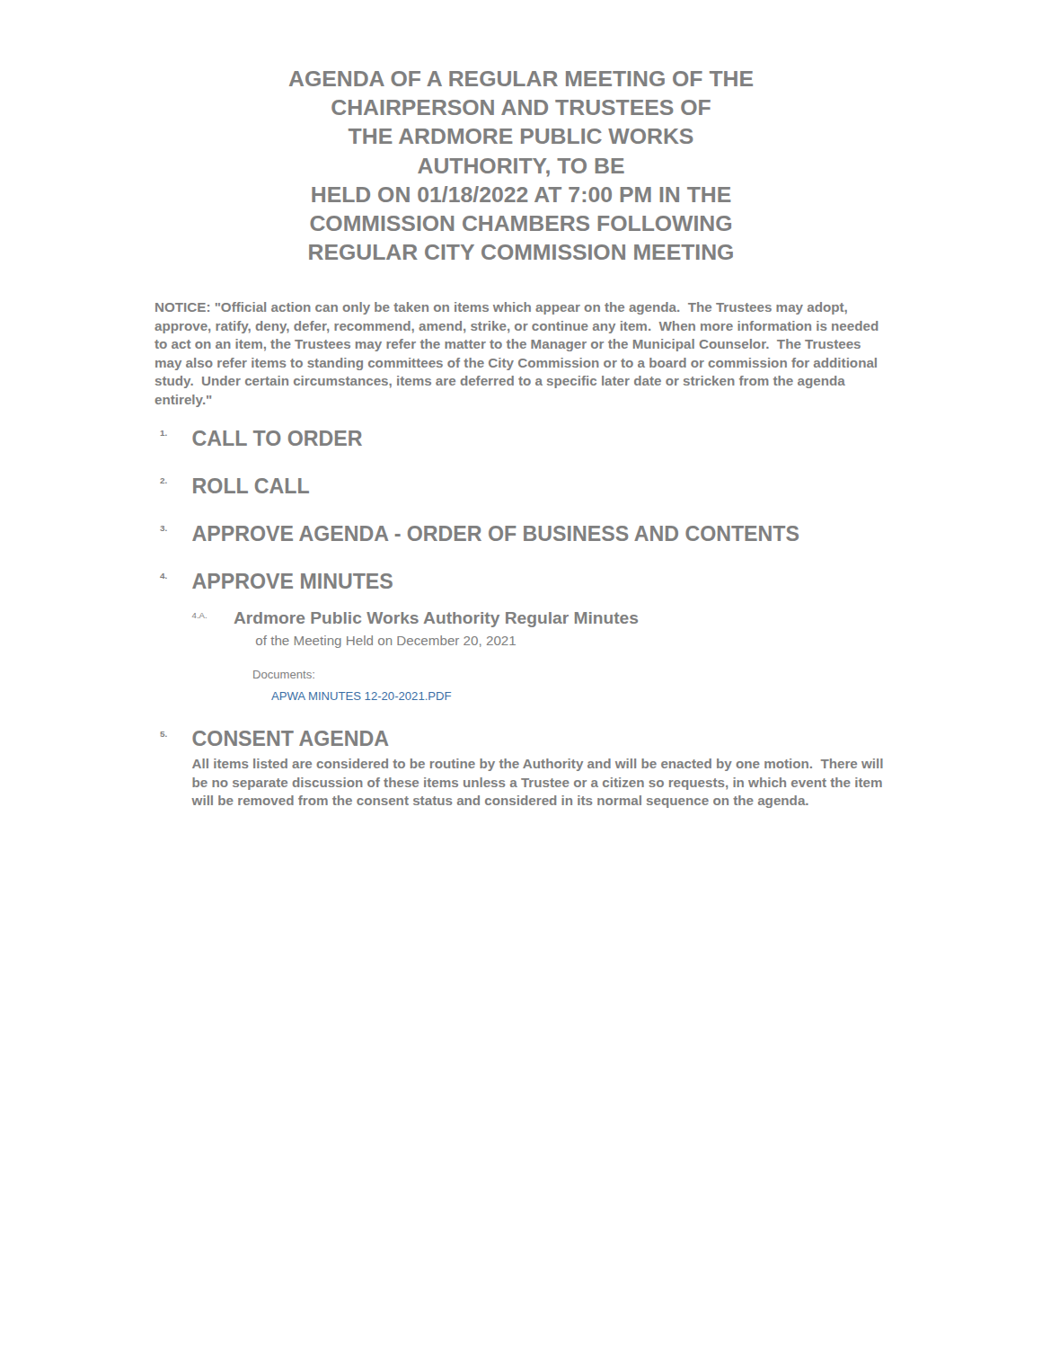AGENDA OF A REGULAR MEETING OF THE
CHAIRPERSON AND TRUSTEES OF
THE ARDMORE PUBLIC WORKS
AUTHORITY, TO BE
HELD ON 01/18/2022 AT 7:00 PM IN THE
COMMISSION CHAMBERS FOLLOWING
REGULAR CITY COMMISSION MEETING
NOTICE: "Official action can only be taken on items which appear on the agenda. The Trustees may adopt, approve, ratify, deny, defer, recommend, amend, strike, or continue any item. When more information is needed to act on an item, the Trustees may refer the matter to the Manager or the Municipal Counselor. The Trustees may also refer items to standing committees of the City Commission or to a board or commission for additional study. Under certain circumstances, items are deferred to a specific later date or stricken from the agenda entirely."
CALL TO ORDER
ROLL CALL
APPROVE AGENDA - ORDER OF BUSINESS AND CONTENTS
APPROVE MINUTES
Ardmore Public Works Authority Regular Minutes of the Meeting Held on December 20, 2021
Documents:
APWA MINUTES 12-20-2021.PDF
CONSENT AGENDA All items listed are considered to be routine by the Authority and will be enacted by one motion. There will be no separate discussion of these items unless a Trustee or a citizen so requests, in which event the item will be removed from the consent status and considered in its normal sequence on the agenda.